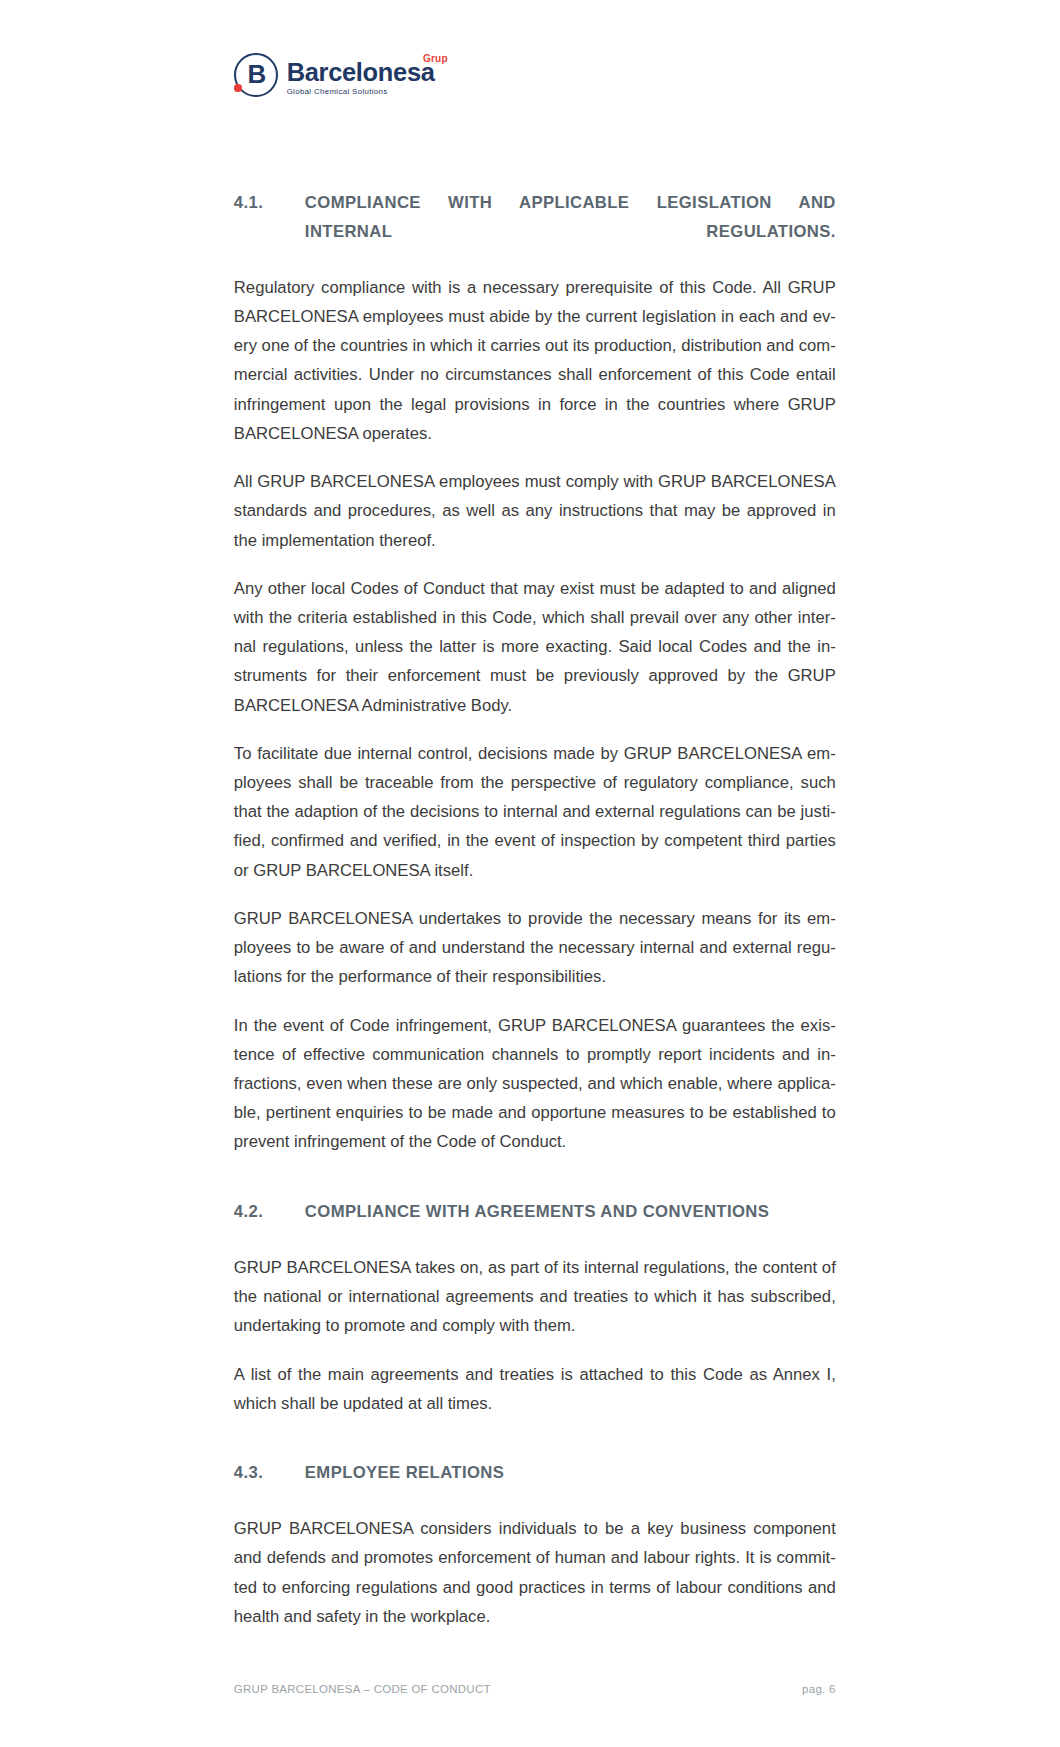Grup Barcelonesa Global Chemical Solutions
4.1. Compliance with applicable legislation and internal regulations.
Regulatory compliance with is a necessary prerequisite of this Code. All GRUP BARCELONESA employees must abide by the current legislation in each and every one of the countries in which it carries out its production, distribution and commercial activities. Under no circumstances shall enforcement of this Code entail infringement upon the legal provisions in force in the countries where GRUP BARCELONESA operates.
All GRUP BARCELONESA employees must comply with GRUP BARCELONESA standards and procedures, as well as any instructions that may be approved in the implementation thereof.
Any other local Codes of Conduct that may exist must be adapted to and aligned with the criteria established in this Code, which shall prevail over any other internal regulations, unless the latter is more exacting. Said local Codes and the instruments for their enforcement must be previously approved by the GRUP BARCELONESA Administrative Body.
To facilitate due internal control, decisions made by GRUP BARCELONESA employees shall be traceable from the perspective of regulatory compliance, such that the adaption of the decisions to internal and external regulations can be justified, confirmed and verified, in the event of inspection by competent third parties or GRUP BARCELONESA itself.
GRUP BARCELONESA undertakes to provide the necessary means for its employees to be aware of and understand the necessary internal and external regulations for the performance of their responsibilities.
In the event of Code infringement, GRUP BARCELONESA guarantees the existence of effective communication channels to promptly report incidents and infractions, even when these are only suspected, and which enable, where applicable, pertinent enquiries to be made and opportune measures to be established to prevent infringement of the Code of Conduct.
4.2. Compliance with agreements and conventions
GRUP BARCELONESA takes on, as part of its internal regulations, the content of the national or international agreements and treaties to which it has subscribed, undertaking to promote and comply with them.
A list of the main agreements and treaties is attached to this Code as Annex I, which shall be updated at all times.
4.3. Employee relations
GRUP BARCELONESA considers individuals to be a key business component and defends and promotes enforcement of human and labour rights. It is committed to enforcing regulations and good practices in terms of labour conditions and health and safety in the workplace.
GRUP BARCELONESA – CODE OF CONDUCT pag. 6